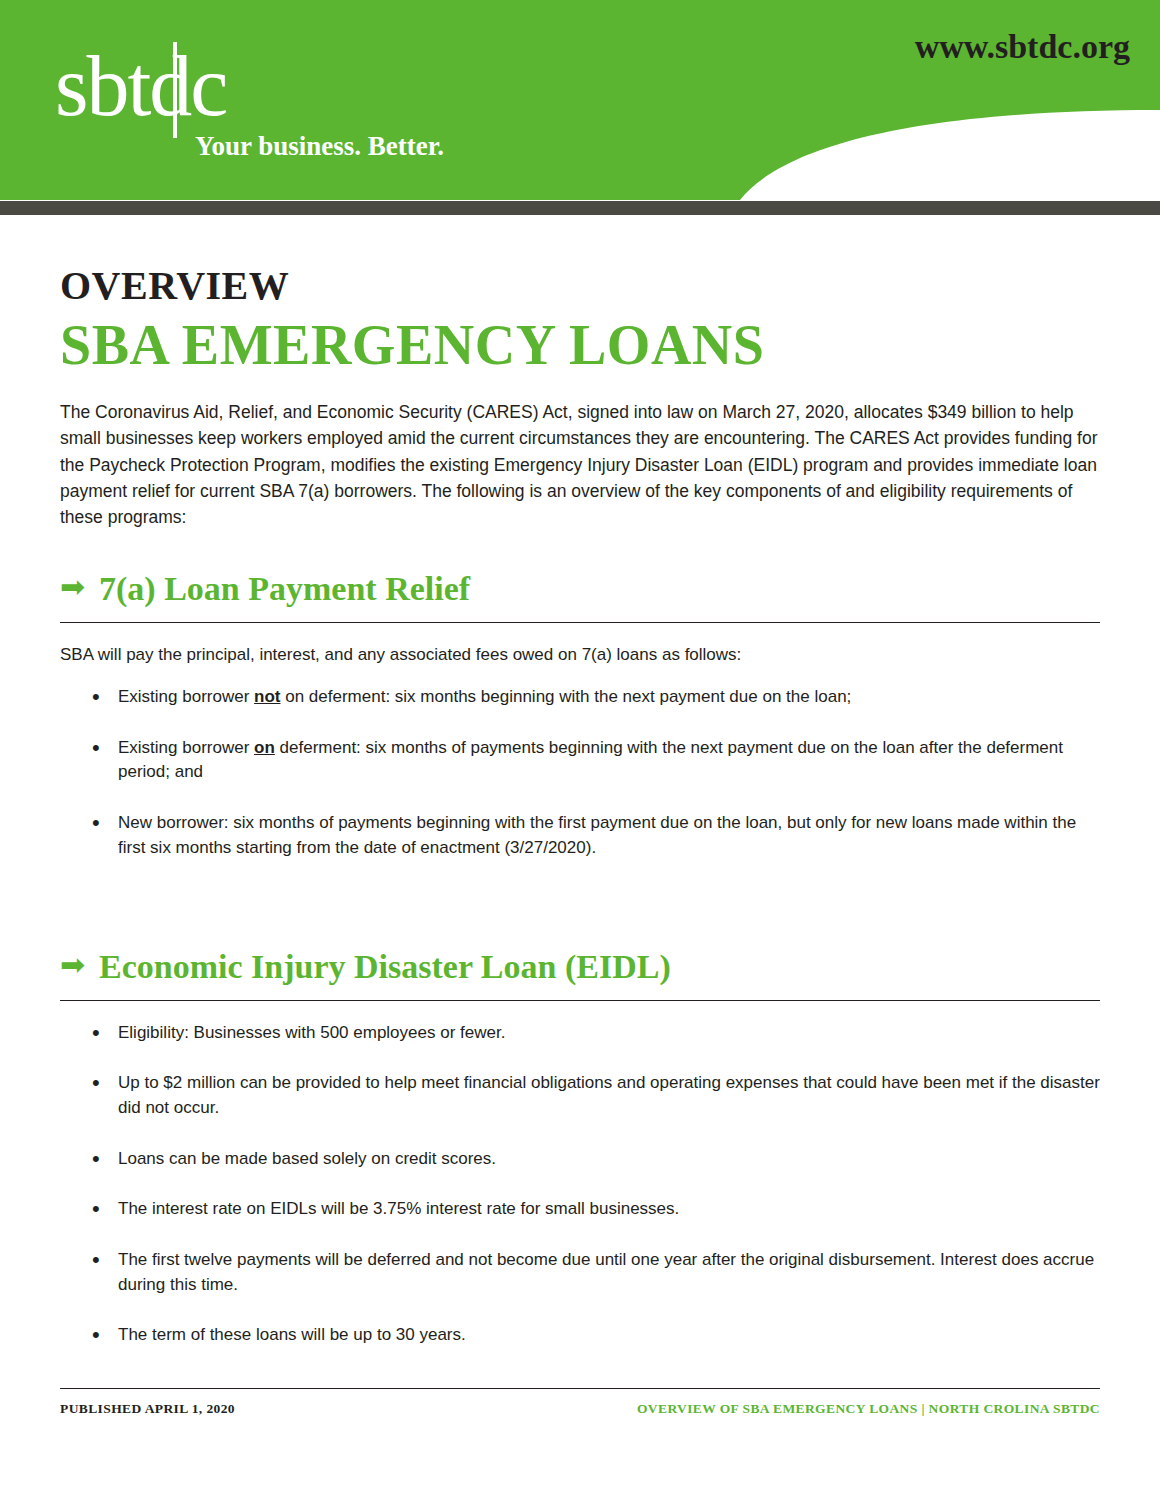www.sbtdc.org
sbtdc
Your business. Better.
OVERVIEW
SBA EMERGENCY LOANS
The Coronavirus Aid, Relief, and Economic Security (CARES) Act, signed into law on March 27, 2020, allocates $349 billion to help small businesses keep workers employed amid the current circumstances they are encountering. The CARES Act provides funding for the Paycheck Protection Program, modifies the existing Emergency Injury Disaster Loan (EIDL) program and provides immediate loan payment relief for current SBA 7(a) borrowers. The following is an overview of the key components of and eligibility requirements of these programs:
➡
7(a) Loan Payment Relief
SBA will pay the principal, interest, and any associated fees owed on 7(a) loans as follows:
Existing borrower not on deferment: six months beginning with the next payment due on the loan;
Existing borrower on deferment: six months of payments beginning with the next payment due on the loan after the deferment period; and
New borrower: six months of payments beginning with the first payment due on the loan, but only for new loans made within the first six months starting from the date of enactment (3/27/2020).
➡
Economic Injury Disaster Loan (EIDL)
Eligibility: Businesses with 500 employees or fewer.
Up to $2 million can be provided to help meet financial obligations and operating expenses that could have been met if the disaster did not occur.
Loans can be made based solely on credit scores.
The interest rate on EIDLs will be 3.75% interest rate for small businesses.
The first twelve payments will be deferred and not become due until one year after the original disbursement. Interest does accrue during this time.
The term of these loans will be up to 30 years.
PUBLISHED APRIL 1, 2020
OVERVIEW OF SBA EMERGENCY LOANS | NORTH CROLINA SBTDC